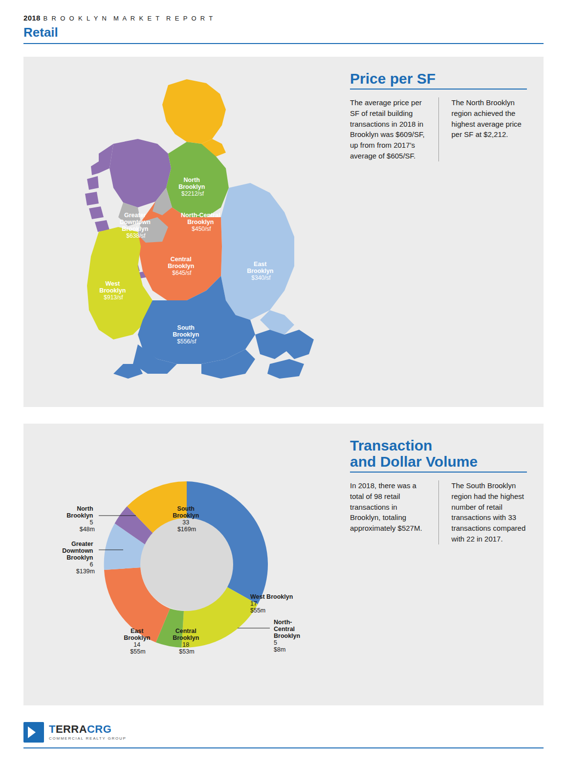2018 B R O O K L Y N M A R K E T R E P O R T
Retail
North Brooklyn $2212/sf Greater Downtown Brooklyn $638/sf North-Central Brooklyn $450/sf East Brooklyn $340/sf Central Brooklyn $645/sf West Brooklyn $913/sf South Brooklyn $556/sf
Price per SF
The average price per SF of retail building transactions in 2018 in Brooklyn was $609/SF, up from from 2017’s average of $605/SF.
The North Brooklyn region achieved the highest average price per SF at $2,212.
South Brooklyn: 33 tx, 121.2deg (0 -> 121.2) South Brooklyn 33 $169m West Brooklyn 17 $55m Central Brooklyn 18 $53m East Brooklyn 14 $55m North Brooklyn 5 $48m Greater Downtown Brooklyn 6 $139m North- Central Brooklyn 5 $8m
Transaction
and Dollar Volume
In 2018, there was a total of 98 retail transactions in Brooklyn, totaling approximately $527M.
The South Brooklyn region had the highest number of retail transactions with 33 transactions compared with 22 in 2017.
TERRACRG
COMMERCIAL REALTY GROUP